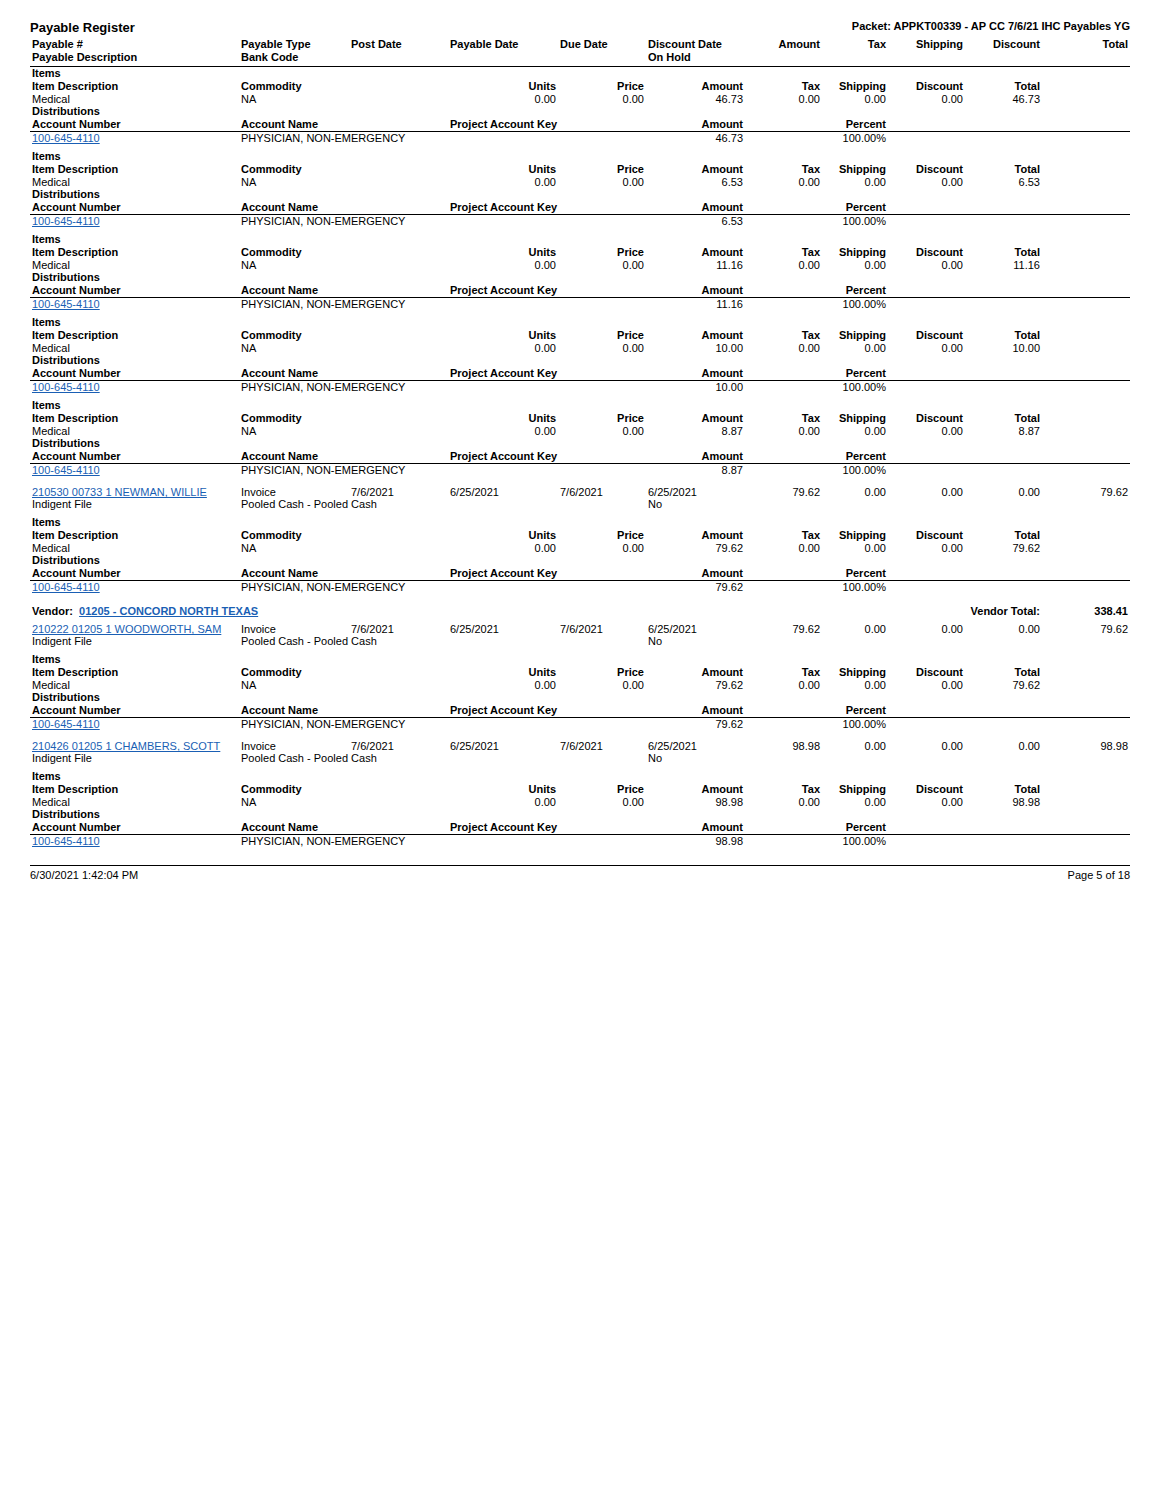Payable Register
Packet: APPKT00339 - AP CC 7/6/21 IHC Payables YG
| Payable # | Payable Type | Post Date | Payable Date | Due Date | Discount Date | Amount | Tax | Shipping | Discount | Total |
| Payable Description | Bank Code | | | | On Hold | | | | | |
| Items | |
| Item Description | Commodity | Units | Price | Amount | Tax | Shipping | Discount | Total | |
| Medical | NA | 0.00 | 0.00 | 46.73 | 0.00 | 0.00 | 0.00 | 46.73 | |
| Distributions | |
| Account Number | Account Name | Project Account Key | Amount | Percent | |
| 100-645-4110 | PHYSICIAN, NON-EMERGENCY | | 46.73 | 100.00% | |
| Items | |
| Item Description | Commodity | Units | Price | Amount | Tax | Shipping | Discount | Total | |
| Medical | NA | 0.00 | 0.00 | 6.53 | 0.00 | 0.00 | 0.00 | 6.53 | |
| Distributions | |
| Account Number | Account Name | Project Account Key | Amount | Percent | |
| 100-645-4110 | PHYSICIAN, NON-EMERGENCY | | 6.53 | 100.00% | |
| Items | |
| Item Description | Commodity | Units | Price | Amount | Tax | Shipping | Discount | Total | |
| Medical | NA | 0.00 | 0.00 | 11.16 | 0.00 | 0.00 | 0.00 | 11.16 | |
| Distributions | |
| Account Number | Account Name | Project Account Key | Amount | Percent | |
| 100-645-4110 | PHYSICIAN, NON-EMERGENCY | | 11.16 | 100.00% | |
| Items | |
| Item Description | Commodity | Units | Price | Amount | Tax | Shipping | Discount | Total | |
| Medical | NA | 0.00 | 0.00 | 10.00 | 0.00 | 0.00 | 0.00 | 10.00 | |
| Distributions | |
| Account Number | Account Name | Project Account Key | Amount | Percent | |
| 100-645-4110 | PHYSICIAN, NON-EMERGENCY | | 10.00 | 100.00% | |
| Items | |
| Item Description | Commodity | Units | Price | Amount | Tax | Shipping | Discount | Total | |
| Medical | NA | 0.00 | 0.00 | 8.87 | 0.00 | 0.00 | 0.00 | 8.87 | |
| Distributions | |
| Account Number | Account Name | Project Account Key | Amount | Percent | |
| 100-645-4110 | PHYSICIAN, NON-EMERGENCY | | 8.87 | 100.00% | |
| 210530 00733 1 NEWMAN, WILLIE | Invoice | 7/6/2021 | 6/25/2021 | 7/6/2021 | 6/25/2021 | 79.62 | 0.00 | 0.00 | 0.00 | 79.62 |
| Indigent File | Pooled Cash - Pooled Cash | No | |
| Items | |
| Item Description | Commodity | Units | Price | Amount | Tax | Shipping | Discount | Total | |
| Medical | NA | 0.00 | 0.00 | 79.62 | 0.00 | 0.00 | 0.00 | 79.62 | |
| Distributions | |
| Account Number | Account Name | Project Account Key | Amount | Percent | |
| 100-645-4110 | PHYSICIAN, NON-EMERGENCY | | 79.62 | 100.00% | |
| Vendor: 01205 - CONCORD NORTH TEXAS | Vendor Total: | 338.41 |
| 210222 01205 1 WOODWORTH, SAM | Invoice | 7/6/2021 | 6/25/2021 | 7/6/2021 | 6/25/2021 | 79.62 | 0.00 | 0.00 | 0.00 | 79.62 |
| Indigent File | Pooled Cash - Pooled Cash | No | |
| Items | |
| Item Description | Commodity | Units | Price | Amount | Tax | Shipping | Discount | Total | |
| Medical | NA | 0.00 | 0.00 | 79.62 | 0.00 | 0.00 | 0.00 | 79.62 | |
| Distributions | |
| Account Number | Account Name | Project Account Key | Amount | Percent | |
| 100-645-4110 | PHYSICIAN, NON-EMERGENCY | | 79.62 | 100.00% | |
| 210426 01205 1 CHAMBERS, SCOTT | Invoice | 7/6/2021 | 6/25/2021 | 7/6/2021 | 6/25/2021 | 98.98 | 0.00 | 0.00 | 0.00 | 98.98 |
| Indigent File | Pooled Cash - Pooled Cash | No | |
| Items | |
| Item Description | Commodity | Units | Price | Amount | Tax | Shipping | Discount | Total | |
| Medical | NA | 0.00 | 0.00 | 98.98 | 0.00 | 0.00 | 0.00 | 98.98 | |
| Distributions | |
| Account Number | Account Name | Project Account Key | Amount | Percent | |
| 100-645-4110 | PHYSICIAN, NON-EMERGENCY | | 98.98 | 100.00% | |
6/30/2021 1:42:04 PM
Page 5 of 18